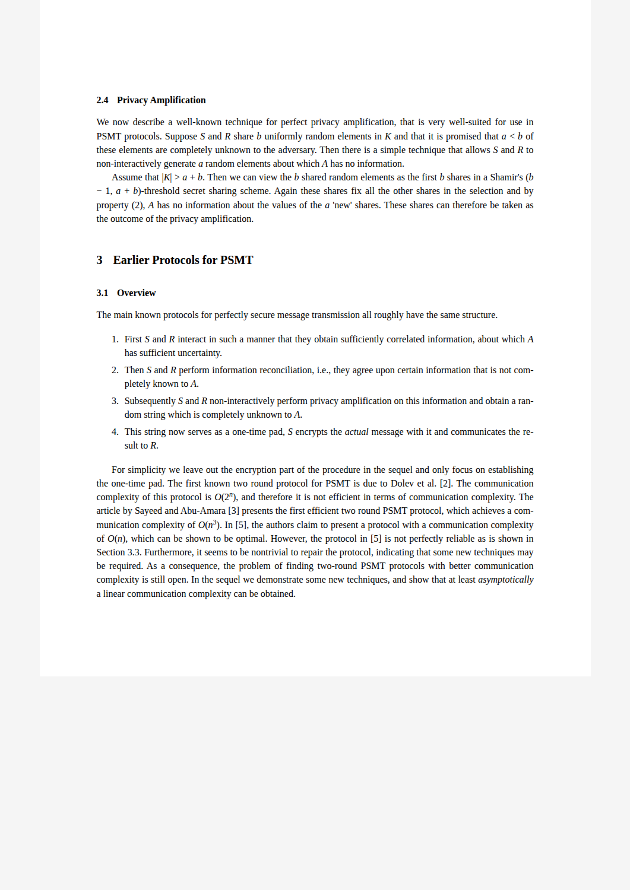2.4 Privacy Amplification
We now describe a well-known technique for perfect privacy amplification, that is very well-suited for use in PSMT protocols. Suppose S and R share b uniformly random elements in K and that it is promised that a < b of these elements are completely unknown to the adversary. Then there is a simple technique that allows S and R to non-interactively generate a random elements about which A has no information.
Assume that |K| > a + b. Then we can view the b shared random elements as the first b shares in a Shamir's (b − 1, a + b)-threshold secret sharing scheme. Again these shares fix all the other shares in the selection and by property (2), A has no information about the values of the a 'new' shares. These shares can therefore be taken as the outcome of the privacy amplification.
3 Earlier Protocols for PSMT
3.1 Overview
The main known protocols for perfectly secure message transmission all roughly have the same structure.
First S and R interact in such a manner that they obtain sufficiently correlated information, about which A has sufficient uncertainty.
Then S and R perform information reconciliation, i.e., they agree upon certain information that is not completely known to A.
Subsequently S and R non-interactively perform privacy amplification on this information and obtain a random string which is completely unknown to A.
This string now serves as a one-time pad, S encrypts the actual message with it and communicates the result to R.
For simplicity we leave out the encryption part of the procedure in the sequel and only focus on establishing the one-time pad. The first known two round protocol for PSMT is due to Dolev et al. [2]. The communication complexity of this protocol is O(2n), and therefore it is not efficient in terms of communication complexity. The article by Sayeed and Abu-Amara [3] presents the first efficient two round PSMT protocol, which achieves a communication complexity of O(n3). In [5], the authors claim to present a protocol with a communication complexity of O(n), which can be shown to be optimal. However, the protocol in [5] is not perfectly reliable as is shown in Section 3.3. Furthermore, it seems to be nontrivial to repair the protocol, indicating that some new techniques may be required. As a consequence, the problem of finding two-round PSMT protocols with better communication complexity is still open. In the sequel we demonstrate some new techniques, and show that at least asymptotically a linear communication complexity can be obtained.